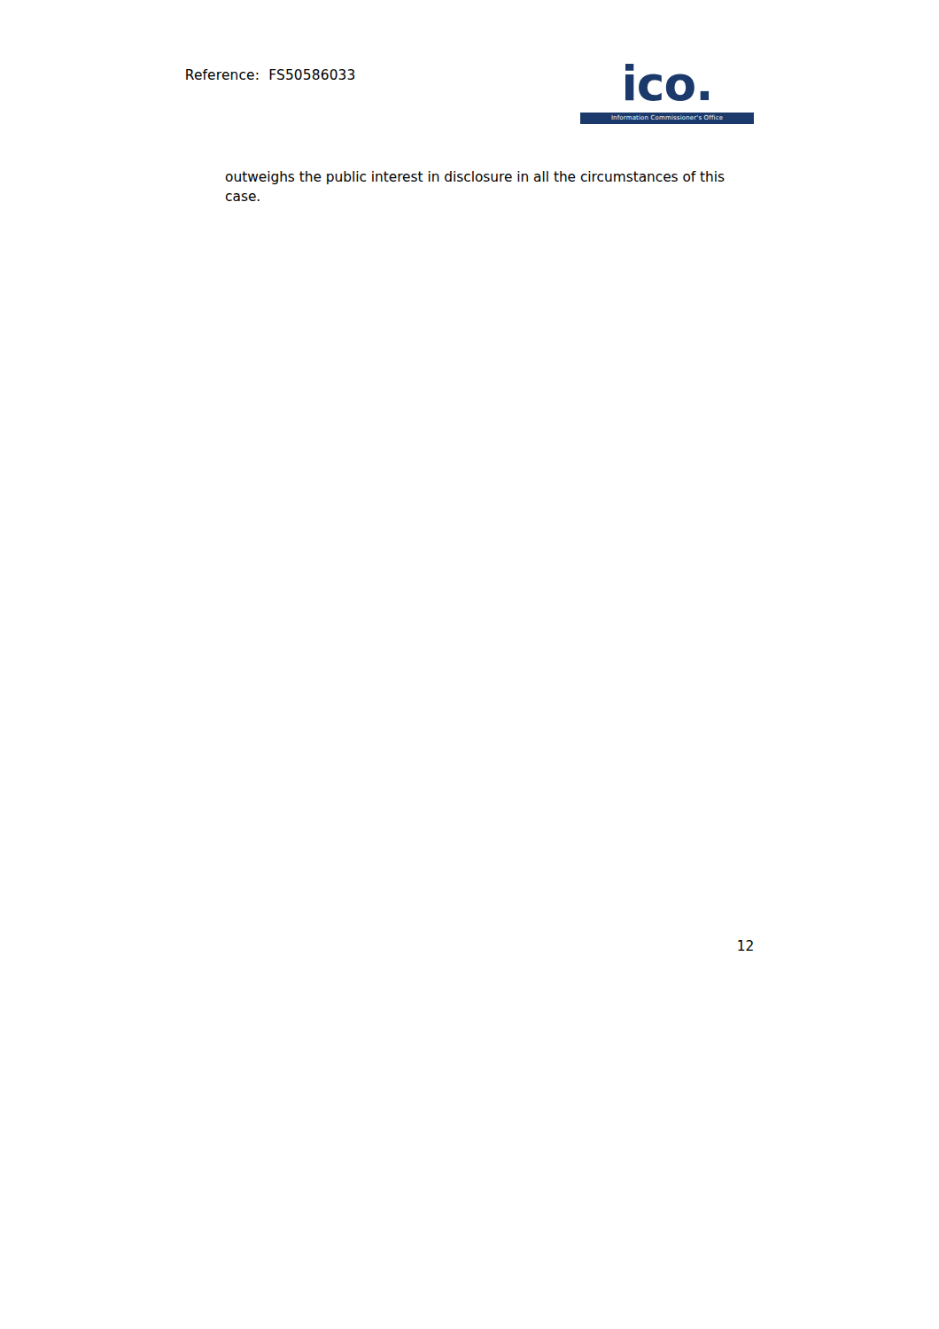Reference: FS50586033
ico.
Information Commissioner's Office
outweighs the public interest in disclosure in all the circumstances of this case.
12